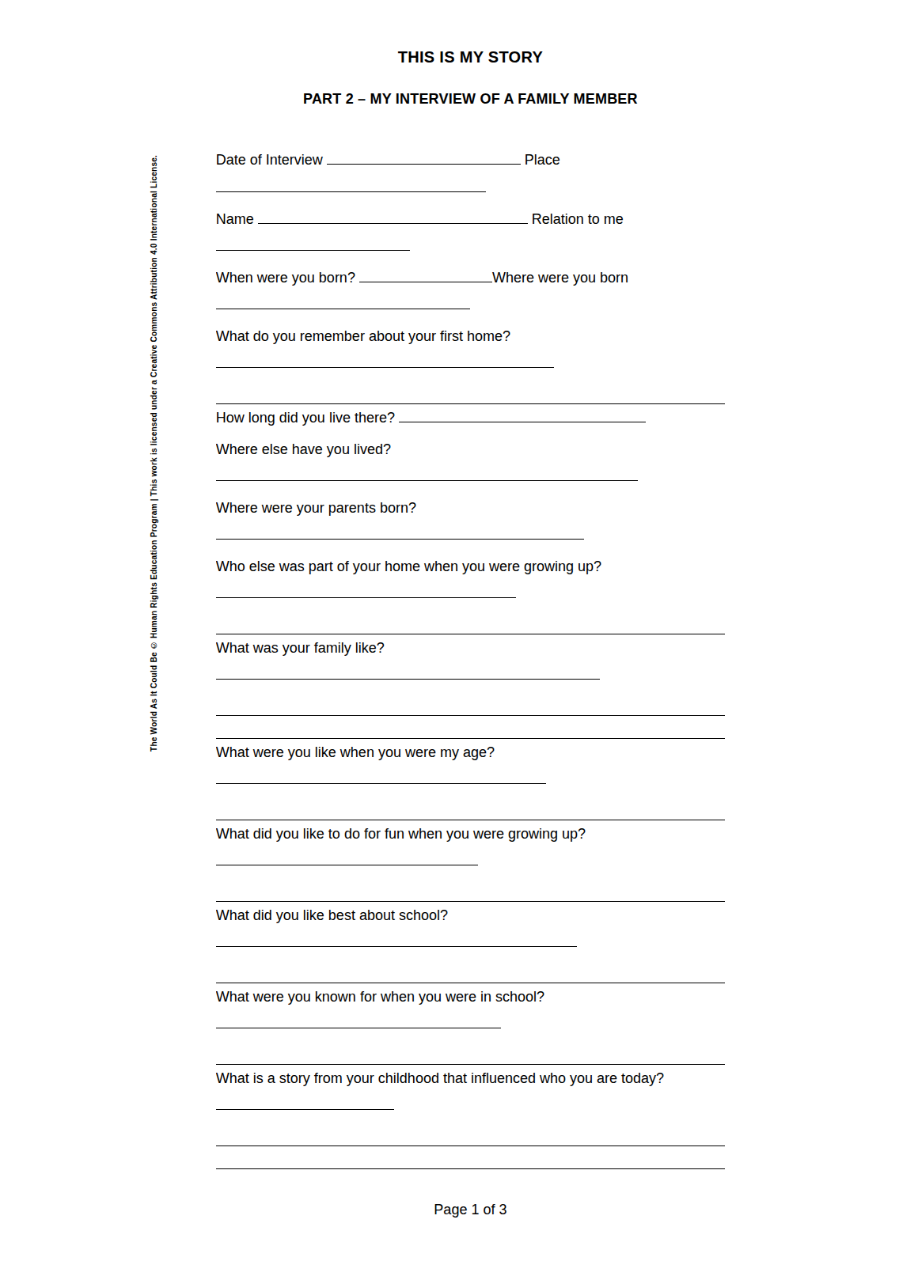The World As It Could Be © Human Rights Education Program | This work is licensed under a Creative Commons Attribution 4.0 International License.
THIS IS MY STORY
PART 2 – MY INTERVIEW OF A FAMILY MEMBER
Date of Interview Place
Name Relation to me
When were you born? Where were you born
What do you remember about your first home?
How long did you live there?
Where else have you lived?
Where were your parents born?
Who else was part of your home when you were growing up?
What was your family like?
What were you like when you were my age?
What did you like to do for fun when you were growing up?
What did you like best about school?
What were you known for when you were in school?
What is a story from your childhood that influenced who you are today?
Page 1 of 3